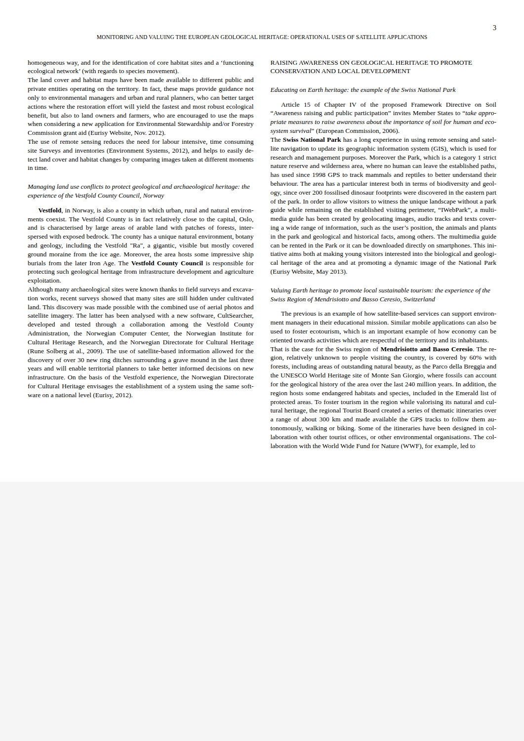3
Monitoring and valuing the European geological heritage: operational uses of satellite applications
homogeneous way, and for the identification of core habitat sites and a ‘functioning ecological network’ (with regards to species movement).
The land cover and habitat maps have been made available to different public and private entities operating on the territory. In fact, these maps provide guidance not only to environmental managers and urban and rural planners, who can better target actions where the restoration effort will yield the fastest and most robust ecological benefit, but also to land owners and farmers, who are encouraged to use the maps when considering a new application for Environmental Stewardship and/or Forestry Commission grant aid (Eurisy Website, Nov. 2012).
The use of remote sensing reduces the need for labour intensive, time consuming site Surveys and inventories (Environment Systems, 2012), and helps to easily detect land cover and habitat changes by comparing images taken at different moments in time.
Managing land use conflicts to protect geological and archaeological heritage: the experience of the Vestfold County Council, Norway
Vestfold, in Norway, is also a county in which urban, rural and natural environments coexist. The Vestfold County is in fact relatively close to the capital, Oslo, and is characterised by large areas of arable land with patches of forests, interspersed with exposed bedrock. The county has a unique natural environment, botany and geology, including the Vestfold "Ra", a gigantic, visible but mostly covered ground moraine from the ice age. Moreover, the area hosts some impressive ship burials from the later Iron Age. The Vestfold County Council is responsible for protecting such geological heritage from infrastructure development and agriculture exploitation.
Although many archaeological sites were known thanks to field surveys and excavation works, recent surveys showed that many sites are still hidden under cultivated land. This discovery was made possible with the combined use of aerial photos and satellite imagery. The latter has been analysed with a new software, CultSearcher, developed and tested through a collaboration among the Vestfold County Administration, the Norwegian Computer Center, the Norwegian Institute for Cultural Heritage Research, and the Norwegian Directorate for Cultural Heritage (Rune Solberg at al., 2009). The use of satellite-based information allowed for the discovery of over 30 new ring ditches surrounding a grave mound in the last three years and will enable territorial planners to take better informed decisions on new infrastructure. On the basis of the Vestfold experience, the Norwegian Directorate for Cultural Heritage envisages the establishment of a system using the same software on a national level (Eurisy, 2012).
Raising awareness on geological heritage to promote conservation and local development
Educating on Earth heritage: the example of the Swiss National Park
Article 15 of Chapter IV of the proposed Framework Directive on Soil “Awareness raising and public participation” invites Member States to “take appropriate measures to raise awareness about the importance of soil for human and ecosystem survival” (European Commission, 2006).
The Swiss National Park has a long experience in using remote sensing and satellite navigation to update its geographic information system (GIS), which is used for research and management purposes. Moreover the Park, which is a category 1 strict nature reserve and wilderness area, where no human can leave the established paths, has used since 1998 GPS to track mammals and reptiles to better understand their behaviour. The area has a particular interest both in terms of biodiversity and geology, since over 200 fossilised dinosaur footprints were discovered in the eastern part of the park. In order to allow visitors to witness the unique landscape without a park guide while remaining on the established visiting perimeter, “IWebPark”, a multimedia guide has been created by geolocating images, audio tracks and texts covering a wide range of information, such as the user’s position, the animals and plants in the park and geological and historical facts, among others. The multimedia guide can be rented in the Park or it can be downloaded directly on smartphones. This initiative aims both at making young visitors interested into the biological and geological heritage of the area and at promoting a dynamic image of the National Park (Eurisy Website, May 2013).
Valuing Earth heritage to promote local sustainable tourism: the experience of the Swiss Region of Mendrisiotto and Basso Ceresio, Switzerland
The previous is an example of how satellite-based services can support environment managers in their educational mission. Similar mobile applications can also be used to foster ecotourism, which is an important example of how economy can be oriented towards activities which are respectful of the territory and its inhabitants.
That is the case for the Swiss region of Mendrisiotto and Basso Ceresio. The region, relatively unknown to people visiting the country, is covered by 60% with forests, including areas of outstanding natural beauty, as the Parco della Breggia and the UNESCO World Heritage site of Monte San Giorgio, where fossils can account for the geological history of the area over the last 240 million years. In addition, the region hosts some endangered habitats and species, included in the Emerald list of protected areas. To foster tourism in the region while valorising its natural and cultural heritage, the regional Tourist Board created a series of thematic itineraries over a range of about 300 km and made available the GPS tracks to follow them autonomously, walking or biking. Some of the itineraries have been designed in collaboration with other tourist offices, or other environmental organisations. The collaboration with the World Wide Fund for Nature (WWF), for example, led to